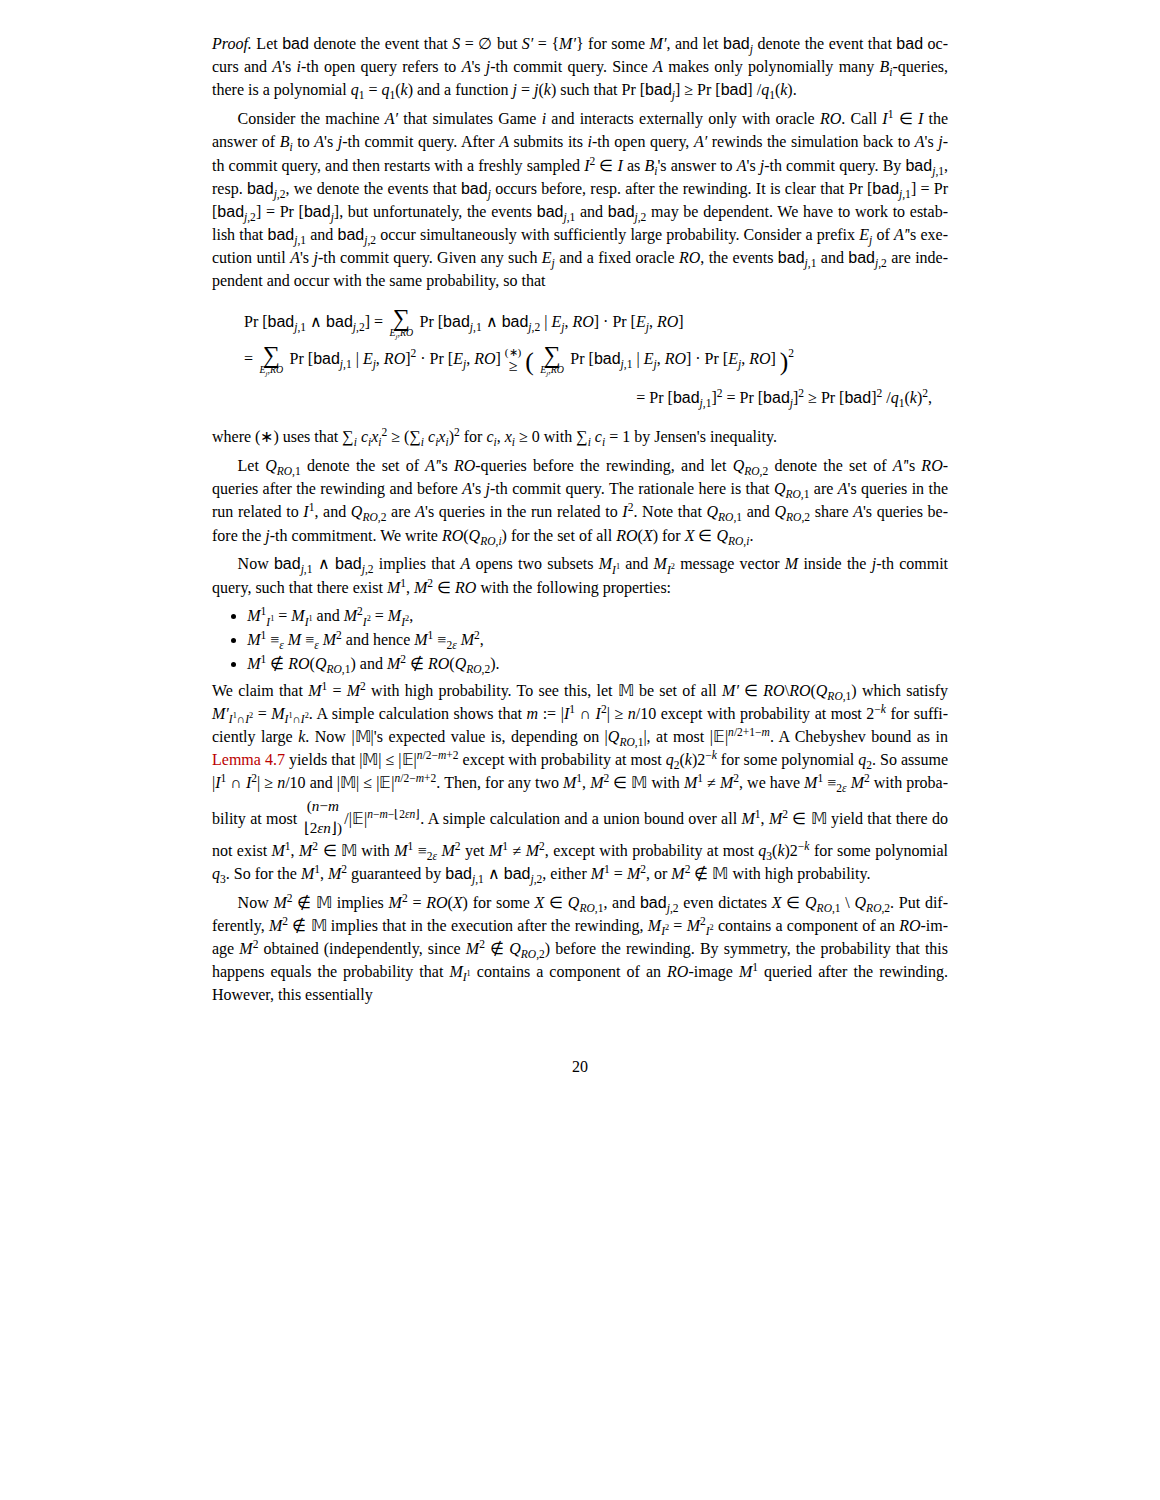Proof. Let bad denote the event that S = ∅ but S′ = {M′} for some M′, and let badj denote the event that bad occurs and A's i-th open query refers to A's j-th commit query. Since A makes only polynomially many Bi-queries, there is a polynomial q1 = q1(k) and a function j = j(k) such that Pr [badj] ≥ Pr [bad] /q1(k).
Consider the machine A′ that simulates Game i and interacts externally only with oracle RO. Call I1 ∈ I the answer of Bi to A's j-th commit query. After A submits its i-th open query, A′ rewinds the simulation back to A's j-th commit query, and then restarts with a freshly sampled I2 ∈ I as Bi's answer to A's j-th commit query. By badj,1, resp. badj,2, we denote the events that badj occurs before, resp. after the rewinding. It is clear that Pr [badj,1] = Pr [badj,2] = Pr [badj], but unfortunately, the events badj,1 and badj,2 may be dependent. We have to work to establish that badj,1 and badj,2 occur simultaneously with sufficiently large probability. Consider a prefix Ej of A′'s execution until A's j-th commit query. Given any such Ej and a fixed oracle RO, the events badj,1 and badj,2 are independent and occur with the same probability, so that
Pr [badj,1 ∧ badj,2] = ∑Ej,RO Pr [badj,1 ∧ badj,2 | Ej, RO] · Pr [Ej, RO]
= ∑Ej,RO Pr [badj,1 | Ej, RO]2 · Pr [Ej, RO] (∗)≥ ( ∑Ej,RO Pr [badj,1 | Ej, RO] · Pr [Ej, RO] )2
= Pr [badj,1]2 = Pr [badj]2 ≥ Pr [bad]2 /q1(k)2,
where (∗) uses that ∑i cixi2 ≥ (∑i cixi)2 for ci, xi ≥ 0 with ∑i ci = 1 by Jensen's inequality.
Let QRO,1 denote the set of A′'s RO-queries before the rewinding, and let QRO,2 denote the set of A′'s RO-queries after the rewinding and before A's j-th commit query. The rationale here is that QRO,1 are A's queries in the run related to I1, and QRO,2 are A's queries in the run related to I2. Note that QRO,1 and QRO,2 share A's queries before the j-th commitment. We write RO(QRO,i) for the set of all RO(X) for X ∈ QRO,i.
Now badj,1 ∧ badj,2 implies that A opens two subsets MI1 and MI2 message vector M inside the j-th commit query, such that there exist M1, M2 ∈ RO with the following properties:
M1I1 = MI1 and M2I2 = MI2,
M1 ≡ε M ≡ε M2 and hence M1 ≡2ε M2,
M1 ∉ RO(QRO,1) and M2 ∉ RO(QRO,2).
We claim that M1 = M2 with high probability. To see this, let 𝕄 be set of all M′ ∈ RO\RO(QRO,1) which satisfy M′I1∩I2 = MI1∩I2. A simple calculation shows that m := |I1 ∩ I2| ≥ n/10 except with probability at most 2−k for sufficiently large k. Now |𝕄|'s expected value is, depending on |QRO,1|, at most |𝔼|n/2+1−m. A Chebyshev bound as in Lemma 4.7 yields that |𝕄| ≤ |𝔼|n/2−m+2 except with probability at most q2(k)2−k for some polynomial q2. So assume |I1 ∩ I2| ≥ n/10 and |𝕄| ≤ |𝔼|n/2−m+2. Then, for any two M1, M2 ∈ 𝕄 with M1 ≠ M2, we have M1 ≡2ε M2 with probability at most (n−m⌊2εn⌋)/|𝔼|n−m−⌊2εn⌋. A simple calculation and a union bound over all M1, M2 ∈ 𝕄 yield that there do not exist M1, M2 ∈ 𝕄 with M1 ≡2ε M2 yet M1 ≠ M2, except with probability at most q3(k)2−k for some polynomial q3. So for the M1, M2 guaranteed by badj,1 ∧ badj,2, either M1 = M2, or M2 ∉ 𝕄 with high probability.
Now M2 ∉ 𝕄 implies M2 = RO(X) for some X ∈ QRO,1, and badj,2 even dictates X ∈ QRO,1 \ QRO,2. Put differently, M2 ∉ 𝕄 implies that in the execution after the rewinding, MI2 = M2I2 contains a component of an RO-image M2 obtained (independently, since M2 ∉ QRO,2) before the rewinding. By symmetry, the probability that this happens equals the probability that MI1 contains a component of an RO-image M1 queried after the rewinding. However, this essentially
20